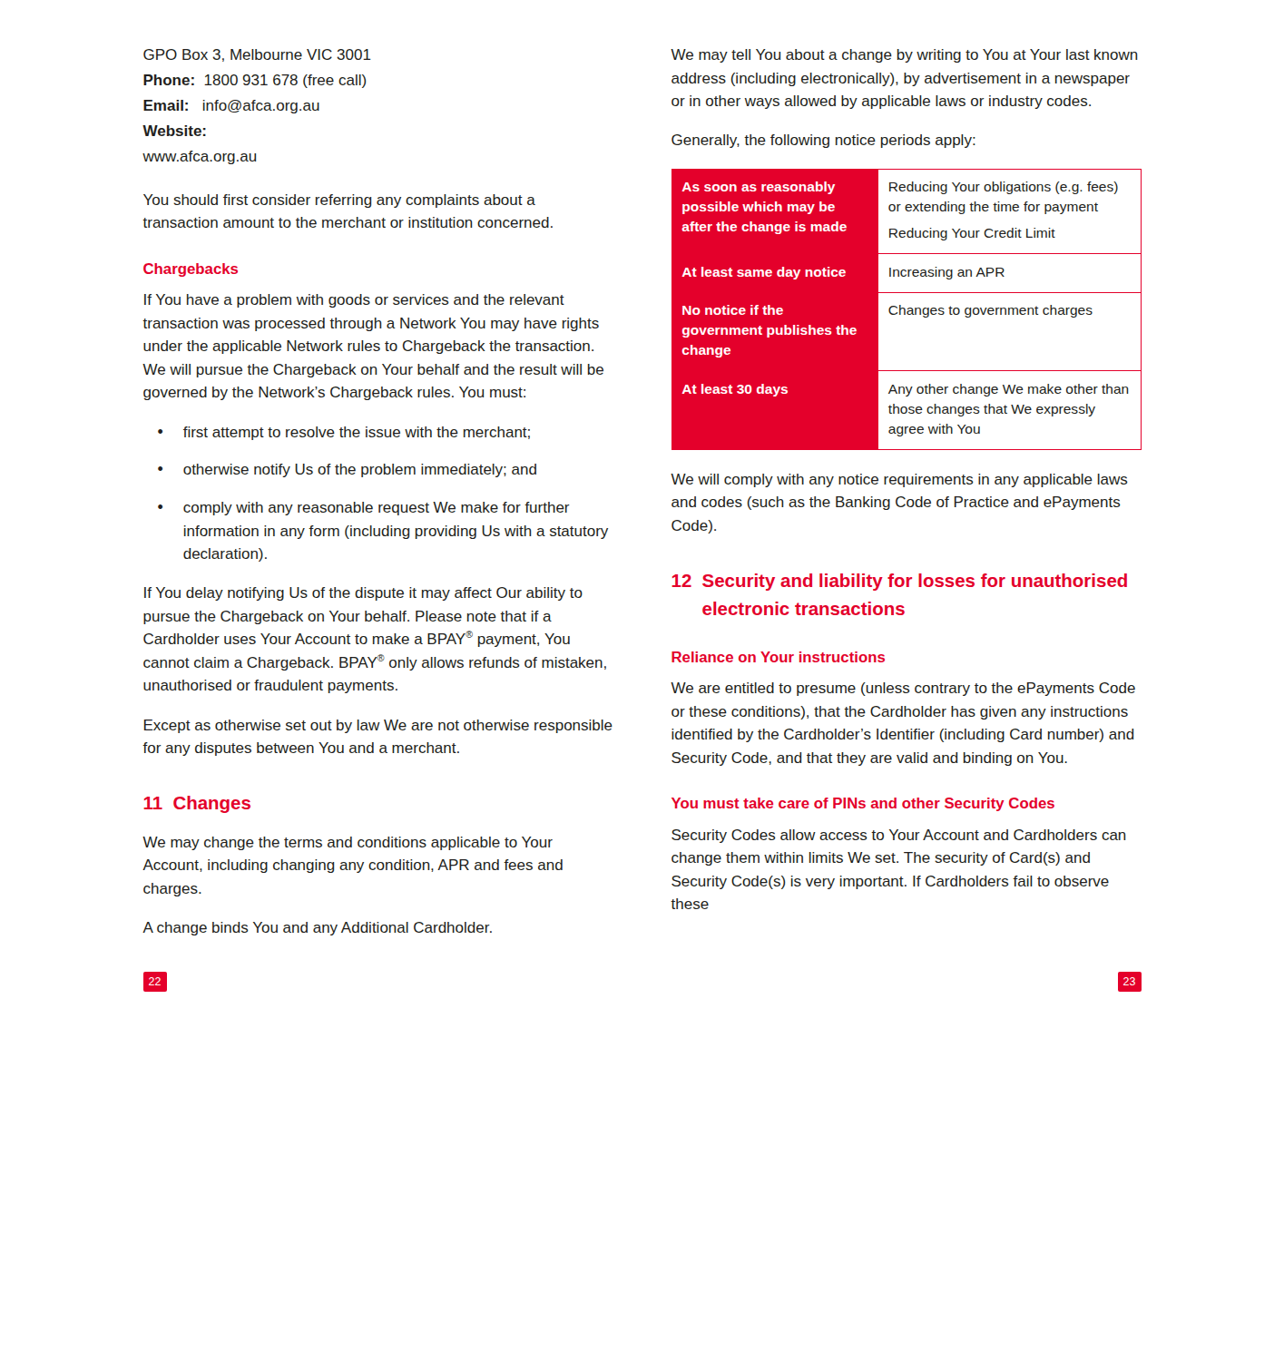GPO Box 3, Melbourne VIC 3001
Phone: 1800 931 678 (free call)
Email: info@afca.org.au
Website:
www.afca.org.au
You should first consider referring any complaints about a transaction amount to the merchant or institution concerned.
Chargebacks
If You have a problem with goods or services and the relevant transaction was processed through a Network You may have rights under the applicable Network rules to Chargeback the transaction. We will pursue the Chargeback on Your behalf and the result will be governed by the Network’s Chargeback rules. You must:
first attempt to resolve the issue with the merchant;
otherwise notify Us of the problem immediately; and
comply with any reasonable request We make for further information in any form (including providing Us with a statutory declaration).
If You delay notifying Us of the dispute it may affect Our ability to pursue the Chargeback on Your behalf. Please note that if a Cardholder uses Your Account to make a BPAY® payment, You cannot claim a Chargeback. BPAY® only allows refunds of mistaken, unauthorised or fraudulent payments.
Except as otherwise set out by law We are not otherwise responsible for any disputes between You and a merchant.
11 Changes
We may change the terms and conditions applicable to Your Account, including changing any condition, APR and fees and charges.
A change binds You and any Additional Cardholder.
22
We may tell You about a change by writing to You at Your last known address (including electronically), by advertisement in a newspaper or in other ways allowed by applicable laws or industry codes.
Generally, the following notice periods apply:
| As soon as reasonably possible which may be after the change is made | Reducing Your obligations (e.g. fees) or extending the time for payment Reducing Your Credit Limit |
| At least same day notice | Increasing an APR |
| No notice if the government publishes the change | Changes to government charges |
| At least 30 days | Any other change We make other than those changes that We expressly agree with You |
We will comply with any notice requirements in any applicable laws and codes (such as the Banking Code of Practice and ePayments Code).
12 Security and liability for losses for unauthorised electronic transactions
Reliance on Your instructions
We are entitled to presume (unless contrary to the ePayments Code or these conditions), that the Cardholder has given any instructions identified by the Cardholder’s Identifier (including Card number) and Security Code, and that they are valid and binding on You.
You must take care of PINs and other Security Codes
Security Codes allow access to Your Account and Cardholders can change them within limits We set. The security of Card(s) and Security Code(s) is very important. If Cardholders fail to observe these
23